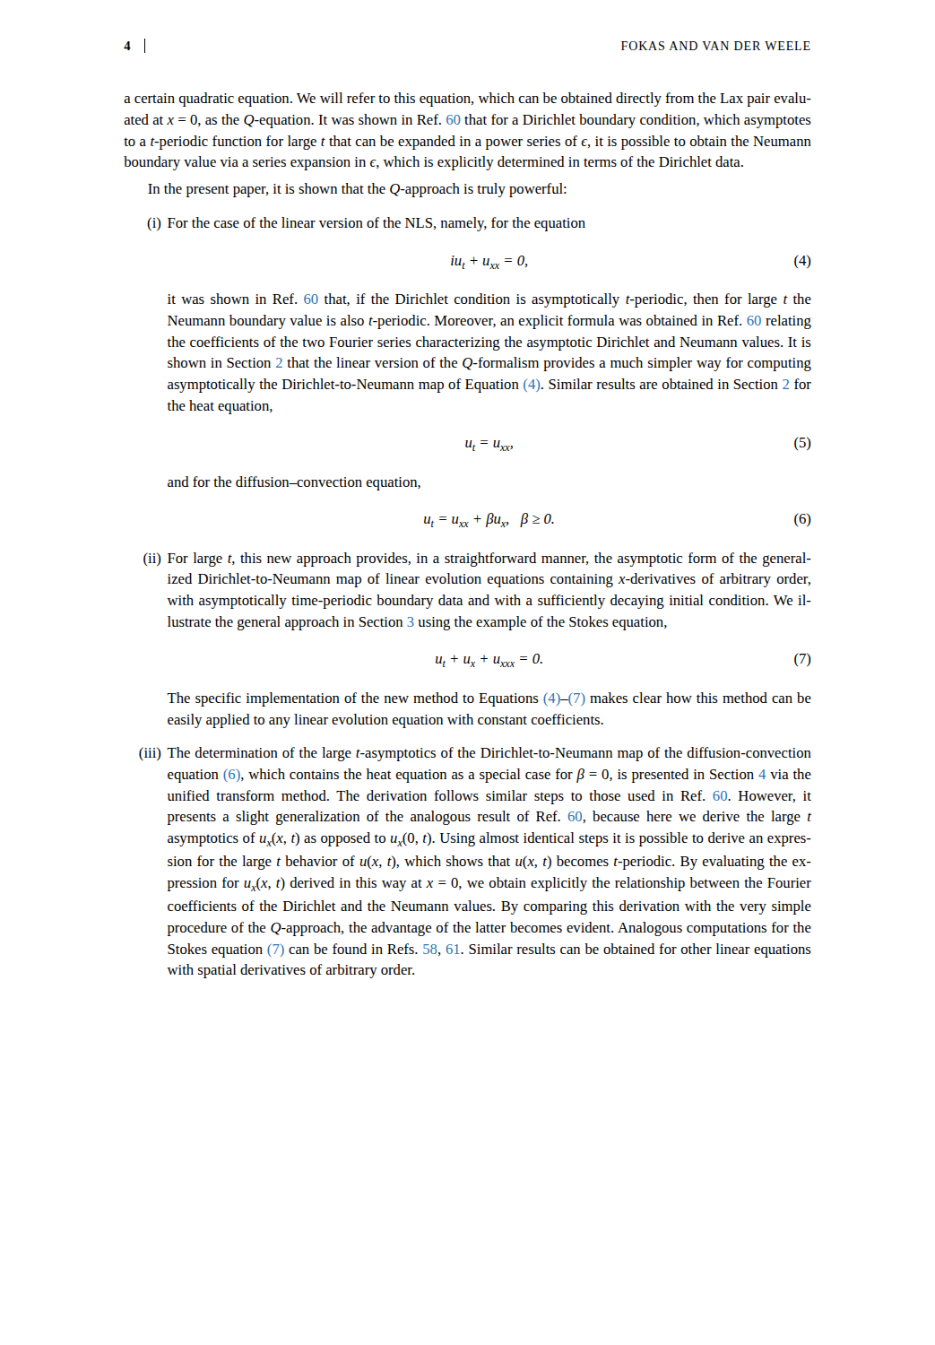4 Fokas and van der Weele
a certain quadratic equation. We will refer to this equation, which can be obtained directly from the Lax pair evaluated at x = 0, as the Q-equation. It was shown in Ref. 60 that for a Dirichlet boundary condition, which asymptotes to a t-periodic function for large t that can be expanded in a power series of ϵ, it is possible to obtain the Neumann boundary value via a series expansion in ϵ, which is explicitly determined in terms of the Dirichlet data.
In the present paper, it is shown that the Q-approach is truly powerful:
(i)
For the case of the linear version of the NLS, namely, for the equation
iut + uxx = 0, (4)
it was shown in Ref. 60 that, if the Dirichlet condition is asymptotically t-periodic, then for large t the Neumann boundary value is also t-periodic. Moreover, an explicit formula was obtained in Ref. 60 relating the coefficients of the two Fourier series characterizing the asymptotic Dirichlet and Neumann values. It is shown in Section 2 that the linear version of the Q-formalism provides a much simpler way for computing asymptotically the Dirichlet-to-Neumann map of Equation (4). Similar results are obtained in Section 2 for the heat equation,
ut = uxx, (5)
and for the diffusion–convection equation,
ut = uxx + βux, β ≥ 0. (6)
(ii)
For large t, this new approach provides, in a straightforward manner, the asymptotic form of the generalized Dirichlet-to-Neumann map of linear evolution equations containing x-derivatives of arbitrary order, with asymptotically time-periodic boundary data and with a sufficiently decaying initial condition. We illustrate the general approach in Section 3 using the example of the Stokes equation,
ut + ux + uxxx = 0. (7)
The specific implementation of the new method to Equations (4)–(7) makes clear how this method can be easily applied to any linear evolution equation with constant coefficients.
(iii)
The determination of the large t-asymptotics of the Dirichlet-to-Neumann map of the diffusion-convection equation (6), which contains the heat equation as a special case for β = 0, is presented in Section 4 via the unified transform method. The derivation follows similar steps to those used in Ref. 60. However, it presents a slight generalization of the analogous result of Ref. 60, because here we derive the large t asymptotics of ux(x, t) as opposed to ux(0, t). Using almost identical steps it is possible to derive an expression for the large t behavior of u(x, t), which shows that u(x, t) becomes t-periodic. By evaluating the expression for ux(x, t) derived in this way at x = 0, we obtain explicitly the relationship between the Fourier coefficients of the Dirichlet and the Neumann values. By comparing this derivation with the very simple procedure of the Q-approach, the advantage of the latter becomes evident. Analogous computations for the Stokes equation (7) can be found in Refs. 58, 61. Similar results can be obtained for other linear equations with spatial derivatives of arbitrary order.